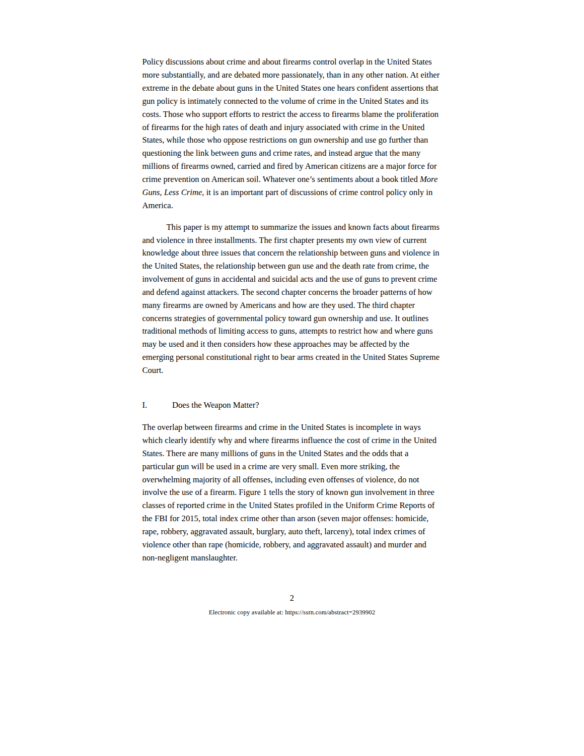Policy discussions about crime and about firearms control overlap in the United States more substantially, and are debated more passionately, than in any other nation. At either extreme in the debate about guns in the United States one hears confident assertions that gun policy is intimately connected to the volume of crime in the United States and its costs. Those who support efforts to restrict the access to firearms blame the proliferation of firearms for the high rates of death and injury associated with crime in the United States, while those who oppose restrictions on gun ownership and use go further than questioning the link between guns and crime rates, and instead argue that the many millions of firearms owned, carried and fired by American citizens are a major force for crime prevention on American soil. Whatever one’s sentiments about a book titled More Guns, Less Crime, it is an important part of discussions of crime control policy only in America.
This paper is my attempt to summarize the issues and known facts about firearms and violence in three installments. The first chapter presents my own view of current knowledge about three issues that concern the relationship between guns and violence in the United States, the relationship between gun use and the death rate from crime, the involvement of guns in accidental and suicidal acts and the use of guns to prevent crime and defend against attackers. The second chapter concerns the broader patterns of how many firearms are owned by Americans and how are they used. The third chapter concerns strategies of governmental policy toward gun ownership and use. It outlines traditional methods of limiting access to guns, attempts to restrict how and where guns may be used and it then considers how these approaches may be affected by the emerging personal constitutional right to bear arms created in the United States Supreme Court.
I. Does the Weapon Matter?
The overlap between firearms and crime in the United States is incomplete in ways which clearly identify why and where firearms influence the cost of crime in the United States. There are many millions of guns in the United States and the odds that a particular gun will be used in a crime are very small. Even more striking, the overwhelming majority of all offenses, including even offenses of violence, do not involve the use of a firearm. Figure 1 tells the story of known gun involvement in three classes of reported crime in the United States profiled in the Uniform Crime Reports of the FBI for 2015, total index crime other than arson (seven major offenses: homicide, rape, robbery, aggravated assault, burglary, auto theft, larceny), total index crimes of violence other than rape (homicide, robbery, and aggravated assault) and murder and non-negligent manslaughter.
2
Electronic copy available at: https://ssrn.com/abstract=2939902